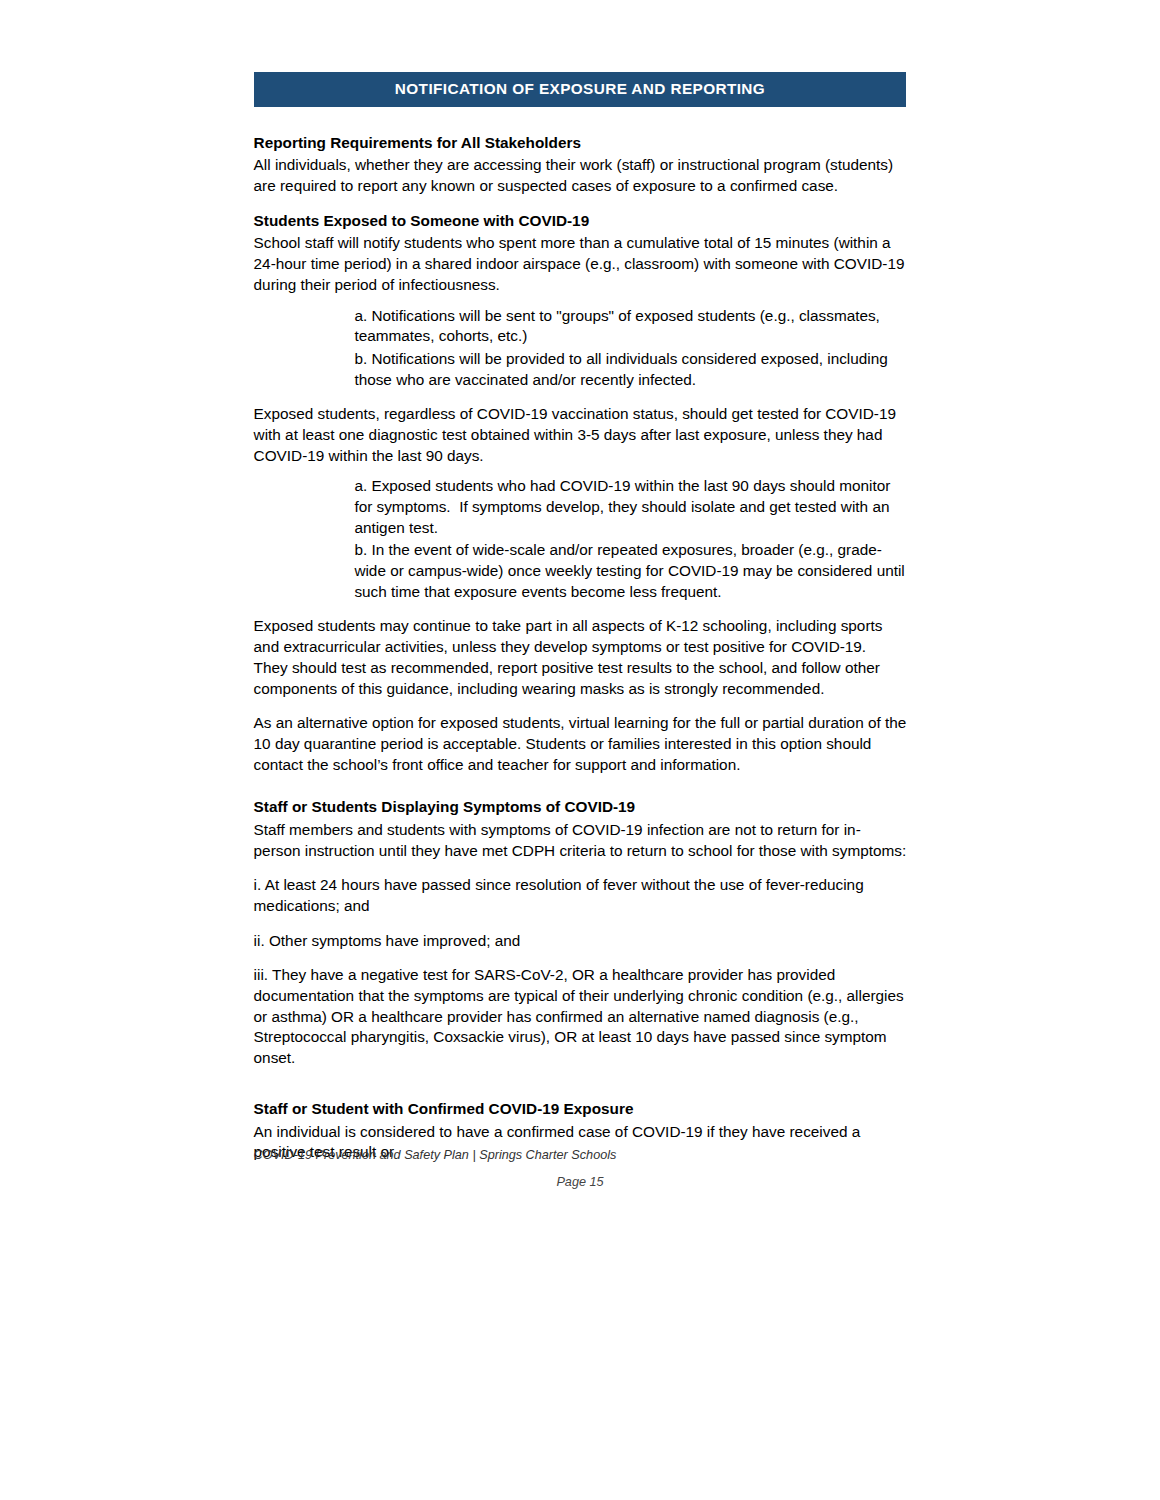NOTIFICATION OF EXPOSURE AND REPORTING
Reporting Requirements for All Stakeholders
All individuals, whether they are accessing their work (staff) or instructional program (students) are required to report any known or suspected cases of exposure to a confirmed case.
Students Exposed to Someone with COVID-19
School staff will notify students who spent more than a cumulative total of 15 minutes (within a 24-hour time period) in a shared indoor airspace (e.g., classroom) with someone with COVID-19 during their period of infectiousness.
a. Notifications will be sent to "groups" of exposed students (e.g., classmates, teammates, cohorts, etc.)
b. Notifications will be provided to all individuals considered exposed, including those who are vaccinated and/or recently infected.
Exposed students, regardless of COVID-19 vaccination status, should get tested for COVID-19 with at least one diagnostic test obtained within 3-5 days after last exposure, unless they had COVID-19 within the last 90 days.
a. Exposed students who had COVID-19 within the last 90 days should monitor for symptoms. If symptoms develop, they should isolate and get tested with an antigen test.
b. In the event of wide-scale and/or repeated exposures, broader (e.g., grade-wide or campus-wide) once weekly testing for COVID-19 may be considered until such time that exposure events become less frequent.
Exposed students may continue to take part in all aspects of K-12 schooling, including sports and extracurricular activities, unless they develop symptoms or test positive for COVID-19. They should test as recommended, report positive test results to the school, and follow other components of this guidance, including wearing masks as is strongly recommended.
As an alternative option for exposed students, virtual learning for the full or partial duration of the 10 day quarantine period is acceptable. Students or families interested in this option should contact the school’s front office and teacher for support and information.
Staff or Students Displaying Symptoms of COVID-19
Staff members and students with symptoms of COVID-19 infection are not to return for in-person instruction until they have met CDPH criteria to return to school for those with symptoms:
i. At least 24 hours have passed since resolution of fever without the use of fever-reducing medications; and
ii. Other symptoms have improved; and
iii. They have a negative test for SARS-CoV-2, OR a healthcare provider has provided documentation that the symptoms are typical of their underlying chronic condition (e.g., allergies or asthma) OR a healthcare provider has confirmed an alternative named diagnosis (e.g., Streptococcal pharyngitis, Coxsackie virus), OR at least 10 days have passed since symptom onset.
Staff or Student with Confirmed COVID-19 Exposure
An individual is considered to have a confirmed case of COVID-19 if they have received a positive test result or
COVID-19 Prevention and Safety Plan | Springs Charter Schools
Page 15